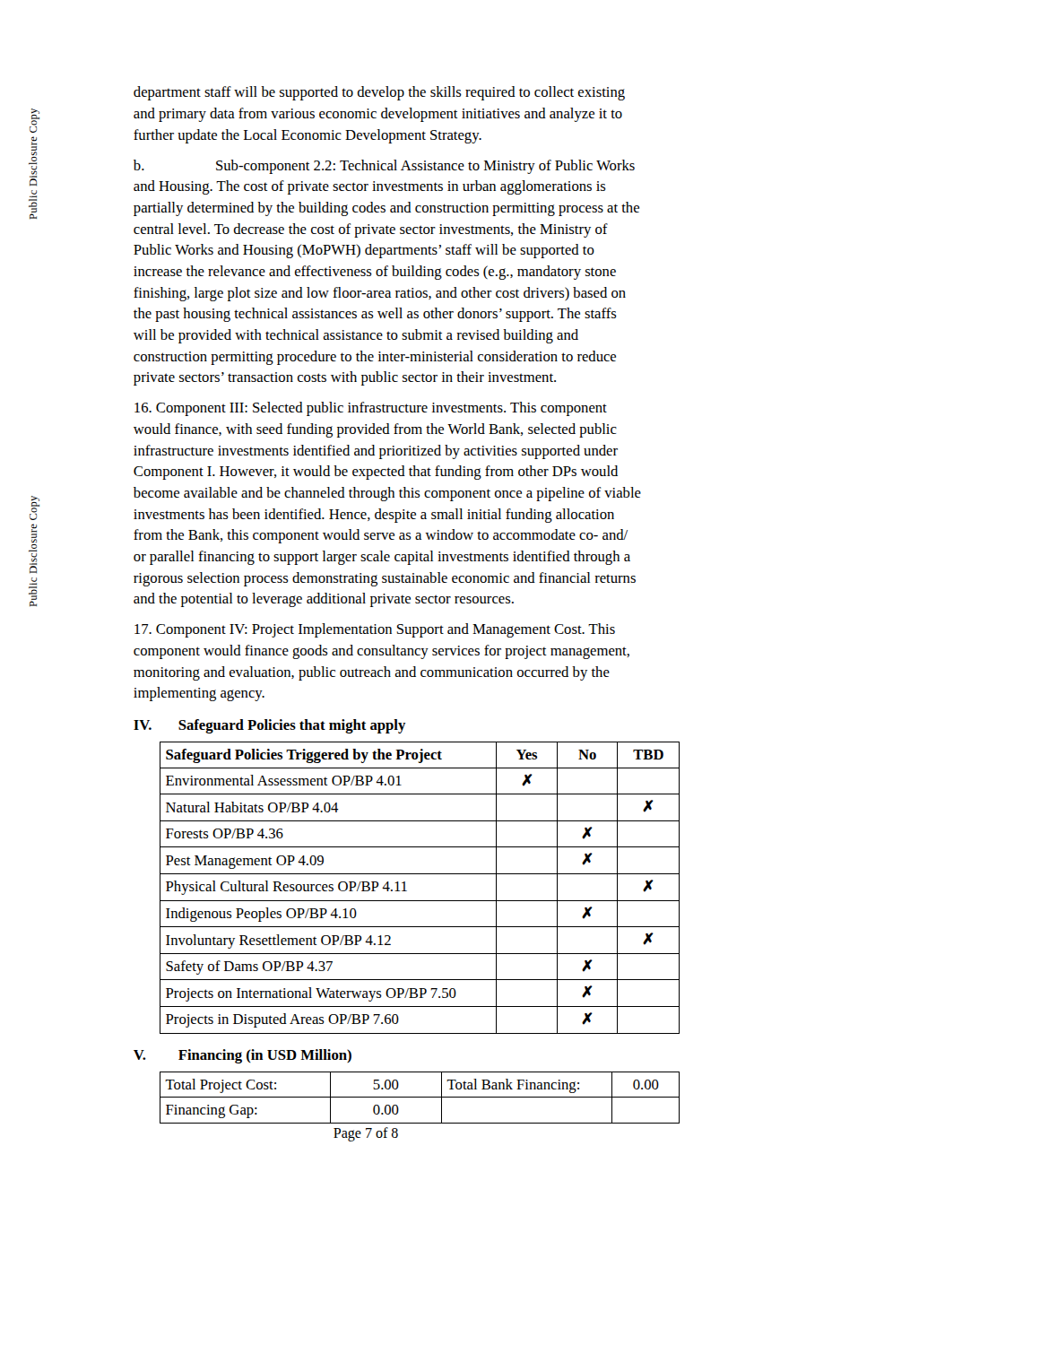Public Disclosure Copy
Public Disclosure Copy
department staff will be supported to develop the skills required to collect existing and primary data from various economic development initiatives and analyze it to further update the Local Economic Development Strategy.
b. Sub-component 2.2: Technical Assistance to Ministry of Public Works and Housing. The cost of private sector investments in urban agglomerations is partially determined by the building codes and construction permitting process at the central level. To decrease the cost of private sector investments, the Ministry of Public Works and Housing (MoPWH) departments’ staff will be supported to increase the relevance and effectiveness of building codes (e.g., mandatory stone finishing, large plot size and low floor-area ratios, and other cost drivers) based on the past housing technical assistances as well as other donors’ support. The staffs will be provided with technical assistance to submit a revised building and construction permitting procedure to the inter-ministerial consideration to reduce private sectors’ transaction costs with public sector in their investment.
16. Component III: Selected public infrastructure investments. This component would finance, with seed funding provided from the World Bank, selected public infrastructure investments identified and prioritized by activities supported under Component I. However, it would be expected that funding from other DPs would become available and be channeled through this component once a pipeline of viable investments has been identified. Hence, despite a small initial funding allocation from the Bank, this component would serve as a window to accommodate co- and/ or parallel financing to support larger scale capital investments identified through a rigorous selection process demonstrating sustainable economic and financial returns and the potential to leverage additional private sector resources.
17. Component IV: Project Implementation Support and Management Cost. This component would finance goods and consultancy services for project management, monitoring and evaluation, public outreach and communication occurred by the implementing agency.
IV.
Safeguard Policies that might apply
| Safeguard Policies Triggered by the Project | Yes | No | TBD |
| --- | --- | --- | --- |
| Environmental Assessment OP/BP 4.01 | ✗ | | |
| Natural Habitats OP/BP 4.04 | | | ✗ |
| Forests OP/BP 4.36 | | ✗ | |
| Pest Management OP 4.09 | | ✗ | |
| Physical Cultural Resources OP/BP 4.11 | | | ✗ |
| Indigenous Peoples OP/BP 4.10 | | ✗ | |
| Involuntary Resettlement OP/BP 4.12 | | | ✗ |
| Safety of Dams OP/BP 4.37 | | ✗ | |
| Projects on International Waterways OP/BP 7.50 | | ✗ | |
| Projects in Disputed Areas OP/BP 7.60 | | ✗ | |
V.
Financing (in USD Million)
| Total Project Cost: | 5.00 | Total Bank Financing: | 0.00 |
| Financing Gap: | 0.00 | | |
Page 7 of 8